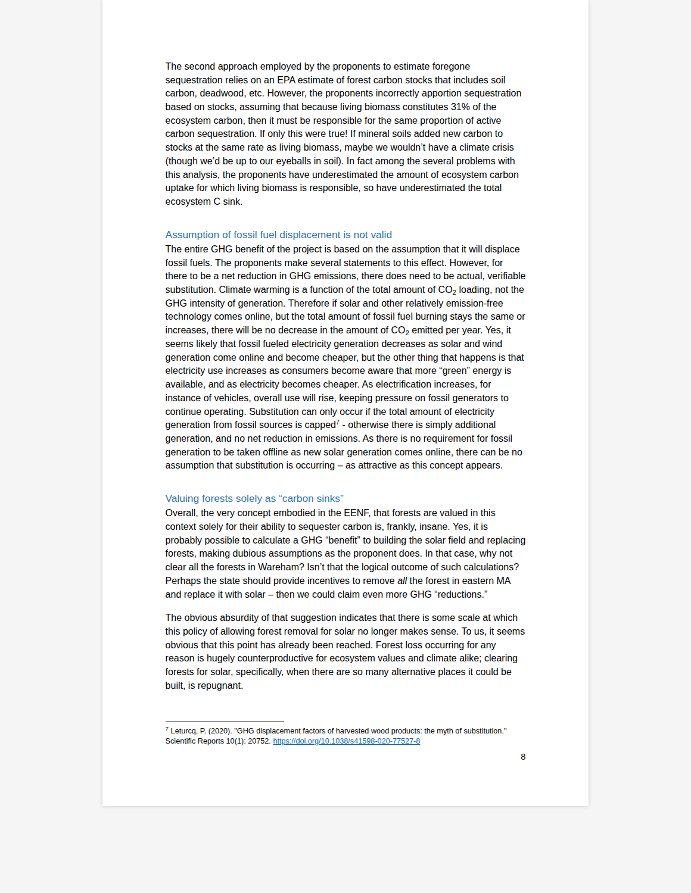The second approach employed by the proponents to estimate foregone sequestration relies on an EPA estimate of forest carbon stocks that includes soil carbon, deadwood, etc. However, the proponents incorrectly apportion sequestration based on stocks, assuming that because living biomass constitutes 31% of the ecosystem carbon, then it must be responsible for the same proportion of active carbon sequestration. If only this were true! If mineral soils added new carbon to stocks at the same rate as living biomass, maybe we wouldn’t have a climate crisis (though we’d be up to our eyeballs in soil). In fact among the several problems with this analysis, the proponents have underestimated the amount of ecosystem carbon uptake for which living biomass is responsible, so have underestimated the total ecosystem C sink.
Assumption of fossil fuel displacement is not valid
The entire GHG benefit of the project is based on the assumption that it will displace fossil fuels. The proponents make several statements to this effect. However, for there to be a net reduction in GHG emissions, there does need to be actual, verifiable substitution. Climate warming is a function of the total amount of CO2 loading, not the GHG intensity of generation. Therefore if solar and other relatively emission-free technology comes online, but the total amount of fossil fuel burning stays the same or increases, there will be no decrease in the amount of CO2 emitted per year. Yes, it seems likely that fossil fueled electricity generation decreases as solar and wind generation come online and become cheaper, but the other thing that happens is that electricity use increases as consumers become aware that more “green” energy is available, and as electricity becomes cheaper. As electrification increases, for instance of vehicles, overall use will rise, keeping pressure on fossil generators to continue operating. Substitution can only occur if the total amount of electricity generation from fossil sources is capped7 - otherwise there is simply additional generation, and no net reduction in emissions. As there is no requirement for fossil generation to be taken offline as new solar generation comes online, there can be no assumption that substitution is occurring – as attractive as this concept appears.
Valuing forests solely as “carbon sinks”
Overall, the very concept embodied in the EENF, that forests are valued in this context solely for their ability to sequester carbon is, frankly, insane. Yes, it is probably possible to calculate a GHG “benefit” to building the solar field and replacing forests, making dubious assumptions as the proponent does. In that case, why not clear all the forests in Wareham? Isn’t that the logical outcome of such calculations? Perhaps the state should provide incentives to remove all the forest in eastern MA and replace it with solar – then we could claim even more GHG “reductions.”
The obvious absurdity of that suggestion indicates that there is some scale at which this policy of allowing forest removal for solar no longer makes sense. To us, it seems obvious that this point has already been reached. Forest loss occurring for any reason is hugely counterproductive for ecosystem values and climate alike; clearing forests for solar, specifically, when there are so many alternative places it could be built, is repugnant.
7 Leturcq, P. (2020). "GHG displacement factors of harvested wood products: the myth of substitution." Scientific Reports 10(1): 20752. https://doi.org/10.1038/s41598-020-77527-8
8